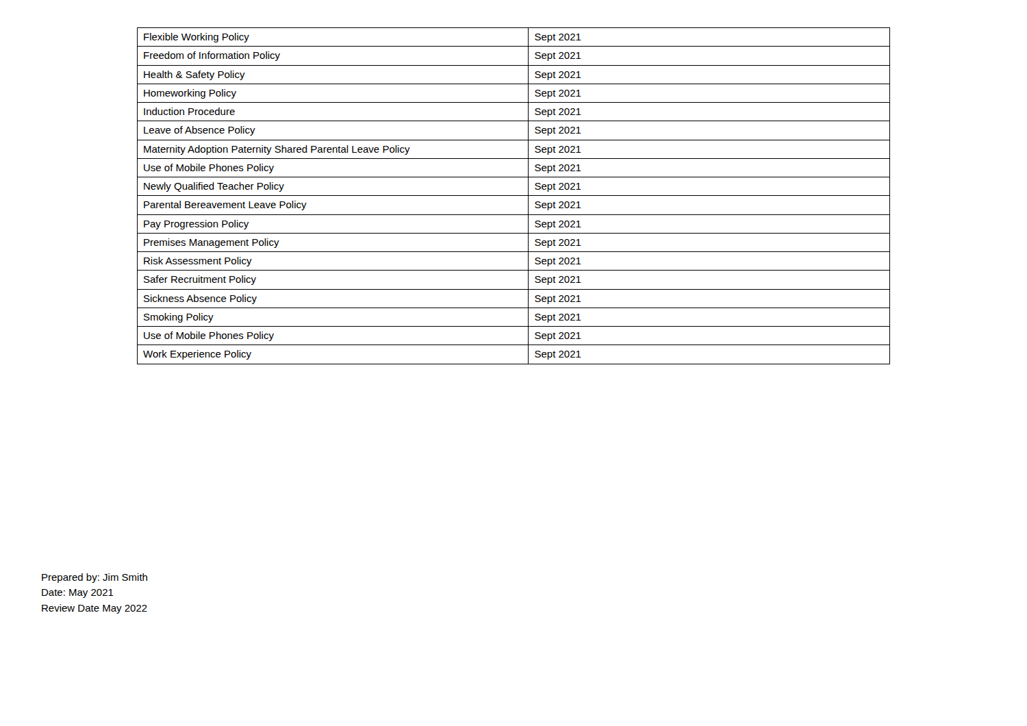| Flexible Working Policy | Sept 2021 |
| Freedom of Information Policy | Sept 2021 |
| Health & Safety Policy | Sept 2021 |
| Homeworking Policy | Sept 2021 |
| Induction Procedure | Sept 2021 |
| Leave of Absence Policy | Sept 2021 |
| Maternity Adoption Paternity Shared Parental Leave Policy | Sept 2021 |
| Use of Mobile Phones Policy | Sept 2021 |
| Newly Qualified Teacher Policy | Sept 2021 |
| Parental Bereavement Leave Policy | Sept 2021 |
| Pay Progression Policy | Sept 2021 |
| Premises Management Policy | Sept 2021 |
| Risk Assessment Policy | Sept 2021 |
| Safer Recruitment Policy | Sept 2021 |
| Sickness Absence Policy | Sept 2021 |
| Smoking Policy | Sept 2021 |
| Use of Mobile Phones Policy | Sept 2021 |
| Work Experience Policy | Sept 2021 |
Prepared by: Jim Smith
Date: May 2021
Review Date May 2022